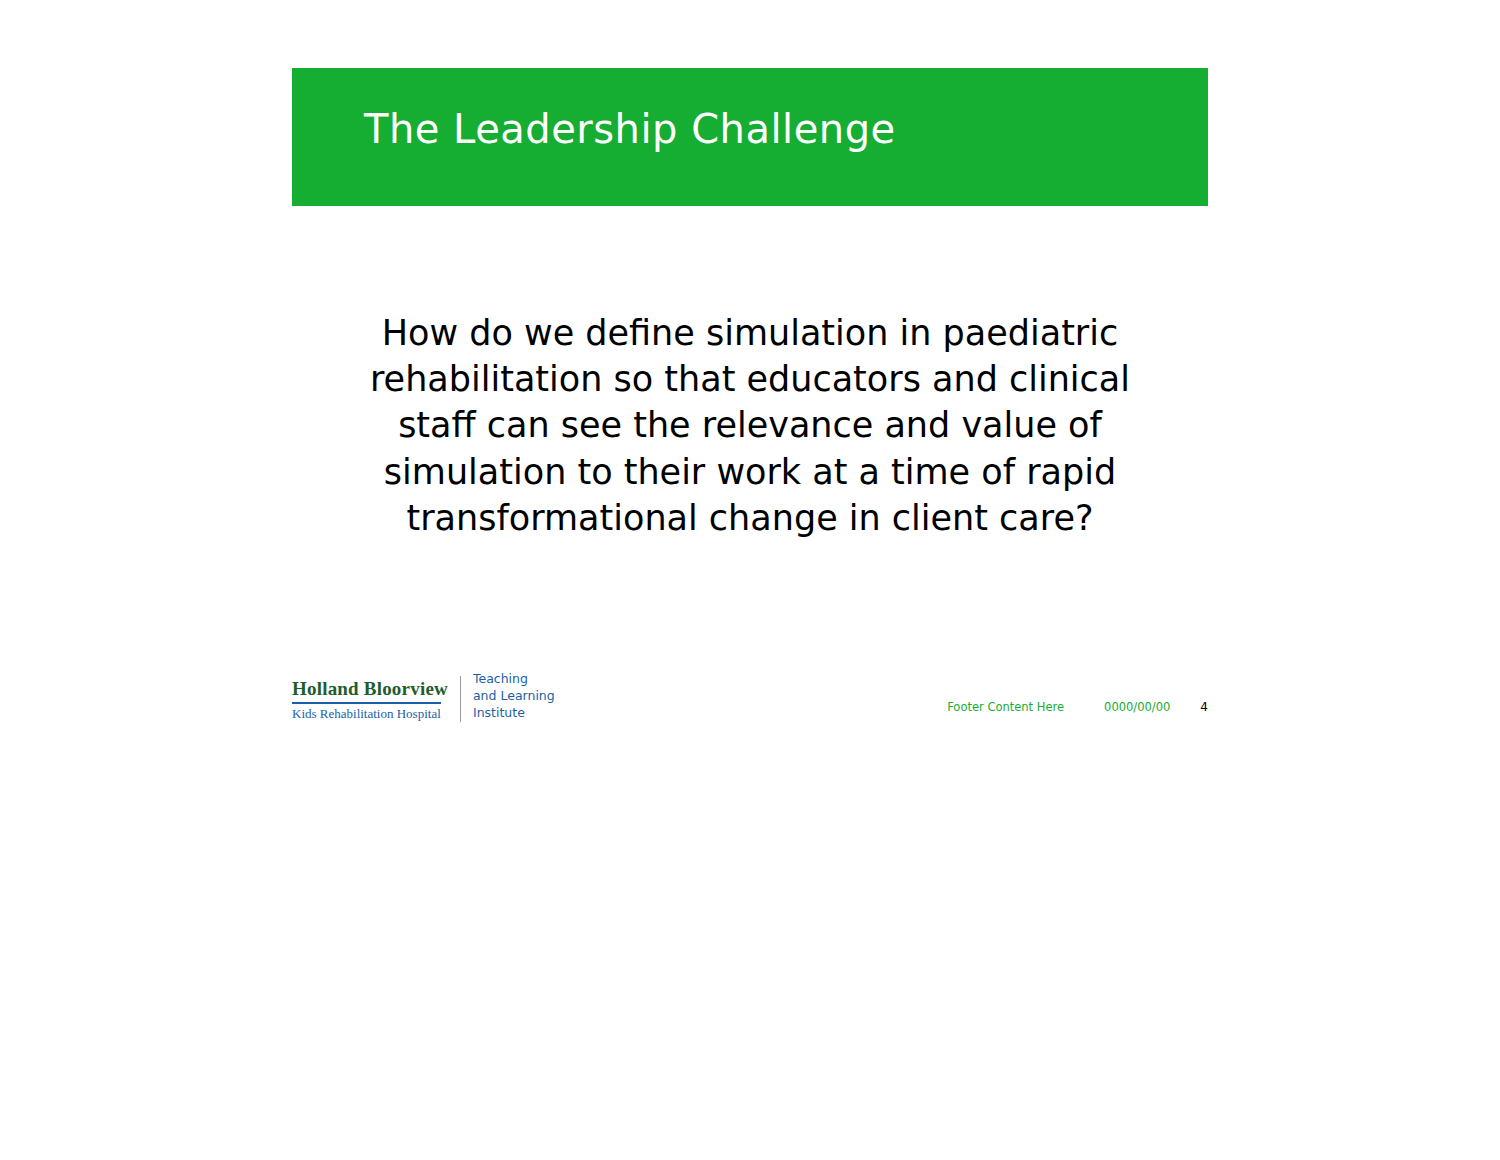The Leadership Challenge
How do we define simulation in paediatric rehabilitation so that educators and clinical staff can see the relevance and value of simulation to their work at a time of rapid transformational change in client care?
| Holland Bl oo rview Kids Rehabilitation Hospital | | Teaching and Learning Institute |
Footer Content Here0000/00/004